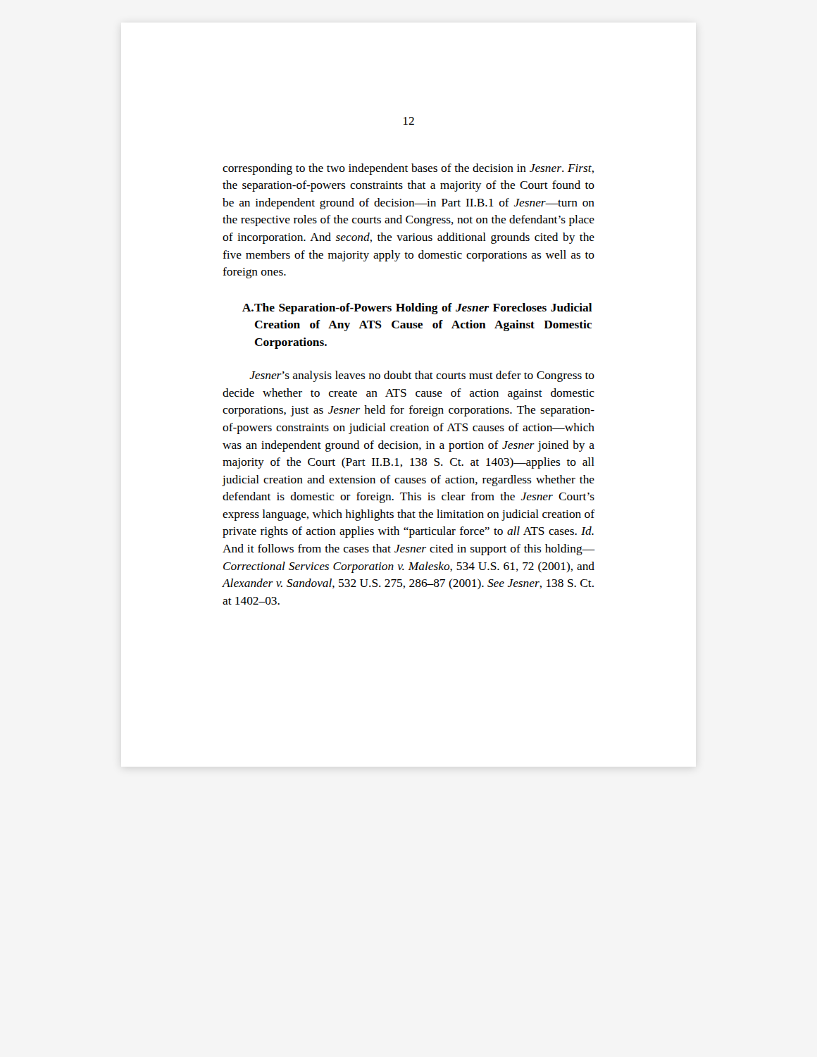12
corresponding to the two independent bases of the decision in Jesner. First, the separation-of-powers constraints that a majority of the Court found to be an independent ground of decision—in Part II.B.1 of Jesner—turn on the respective roles of the courts and Congress, not on the defendant’s place of incorporation. And second, the various additional grounds cited by the five members of the majority apply to domestic corporations as well as to foreign ones.
A.
The Separation-of-Powers Holding of Jesner Forecloses Judicial Creation of Any ATS Cause of Action Against Domestic Corporations.
Jesner’s analysis leaves no doubt that courts must defer to Congress to decide whether to create an ATS cause of action against domestic corporations, just as Jesner held for foreign corporations. The separation-of-powers constraints on judicial creation of ATS causes of action—which was an independent ground of decision, in a portion of Jesner joined by a majority of the Court (Part II.B.1, 138 S. Ct. at 1403)—applies to all judicial creation and extension of causes of action, regardless whether the defendant is domestic or foreign. This is clear from the Jesner Court’s express language, which highlights that the limitation on judicial creation of private rights of action applies with “particular force” to all ATS cases. Id. And it follows from the cases that Jesner cited in support of this holding—Correctional Services Corporation v. Malesko, 534 U.S. 61, 72 (2001), and Alexander v. Sandoval, 532 U.S. 275, 286–87 (2001). See Jesner, 138 S. Ct. at 1402–03.